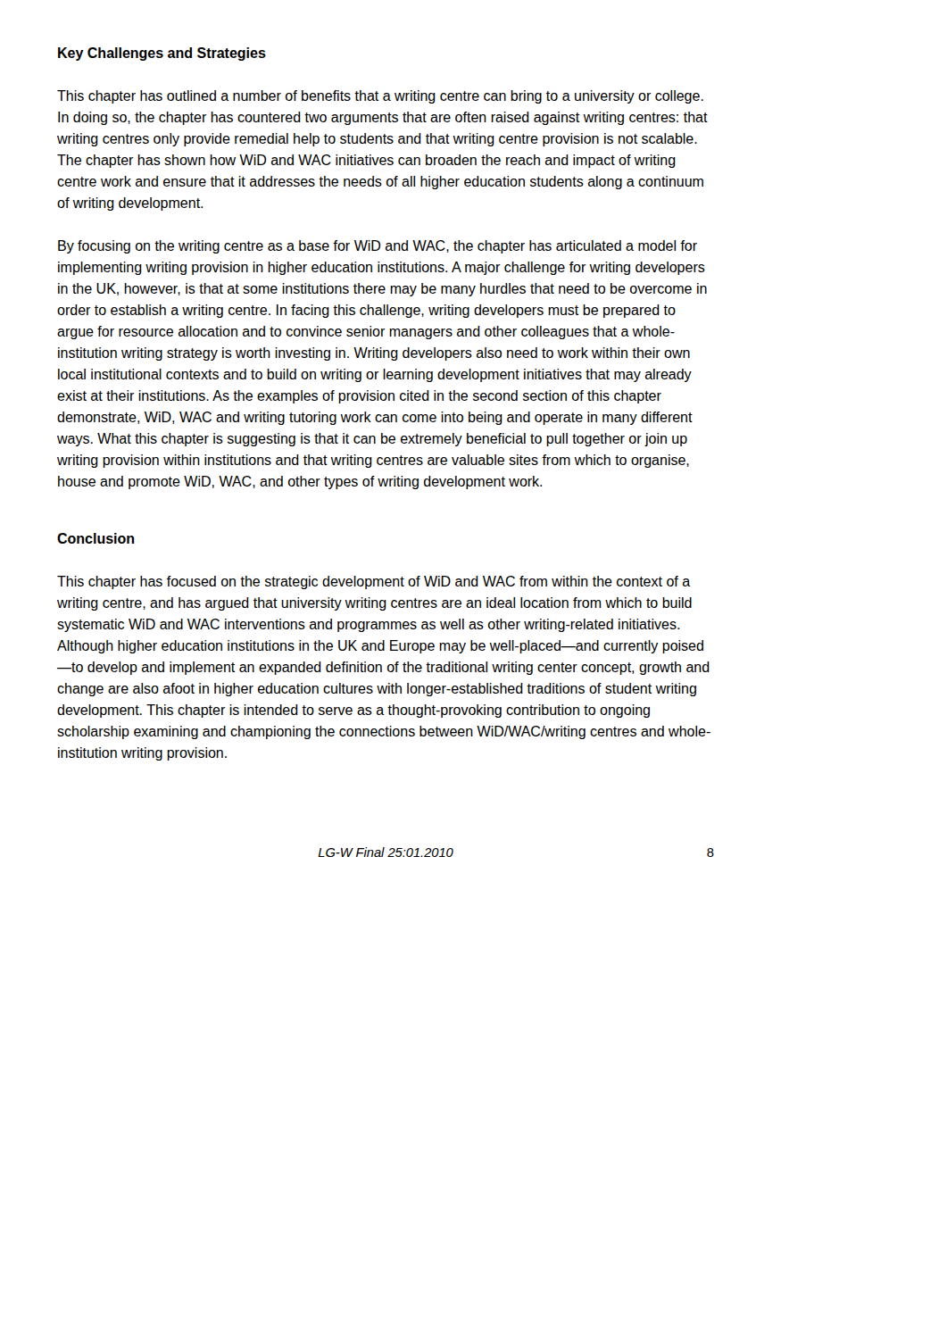Key Challenges and Strategies
This chapter has outlined a number of benefits that a writing centre can bring to a university or college. In doing so, the chapter has countered two arguments that are often raised against writing centres: that writing centres only provide remedial help to students and that writing centre provision is not scalable. The chapter has shown how WiD and WAC initiatives can broaden the reach and impact of writing centre work and ensure that it addresses the needs of all higher education students along a continuum of writing development.
By focusing on the writing centre as a base for WiD and WAC, the chapter has articulated a model for implementing writing provision in higher education institutions. A major challenge for writing developers in the UK, however, is that at some institutions there may be many hurdles that need to be overcome in order to establish a writing centre. In facing this challenge, writing developers must be prepared to argue for resource allocation and to convince senior managers and other colleagues that a whole-institution writing strategy is worth investing in. Writing developers also need to work within their own local institutional contexts and to build on writing or learning development initiatives that may already exist at their institutions. As the examples of provision cited in the second section of this chapter demonstrate, WiD, WAC and writing tutoring work can come into being and operate in many different ways. What this chapter is suggesting is that it can be extremely beneficial to pull together or join up writing provision within institutions and that writing centres are valuable sites from which to organise, house and promote WiD, WAC, and other types of writing development work.
Conclusion
This chapter has focused on the strategic development of WiD and WAC from within the context of a writing centre, and has argued that university writing centres are an ideal location from which to build systematic WiD and WAC interventions and programmes as well as other writing-related initiatives. Although higher education institutions in the UK and Europe may be well-placed—and currently poised—to develop and implement an expanded definition of the traditional writing center concept, growth and change are also afoot in higher education cultures with longer-established traditions of student writing development. This chapter is intended to serve as a thought-provoking contribution to ongoing scholarship examining and championing the connections between WiD/WAC/writing centres and whole-institution writing provision.
LG-W Final 25:01.2010 8